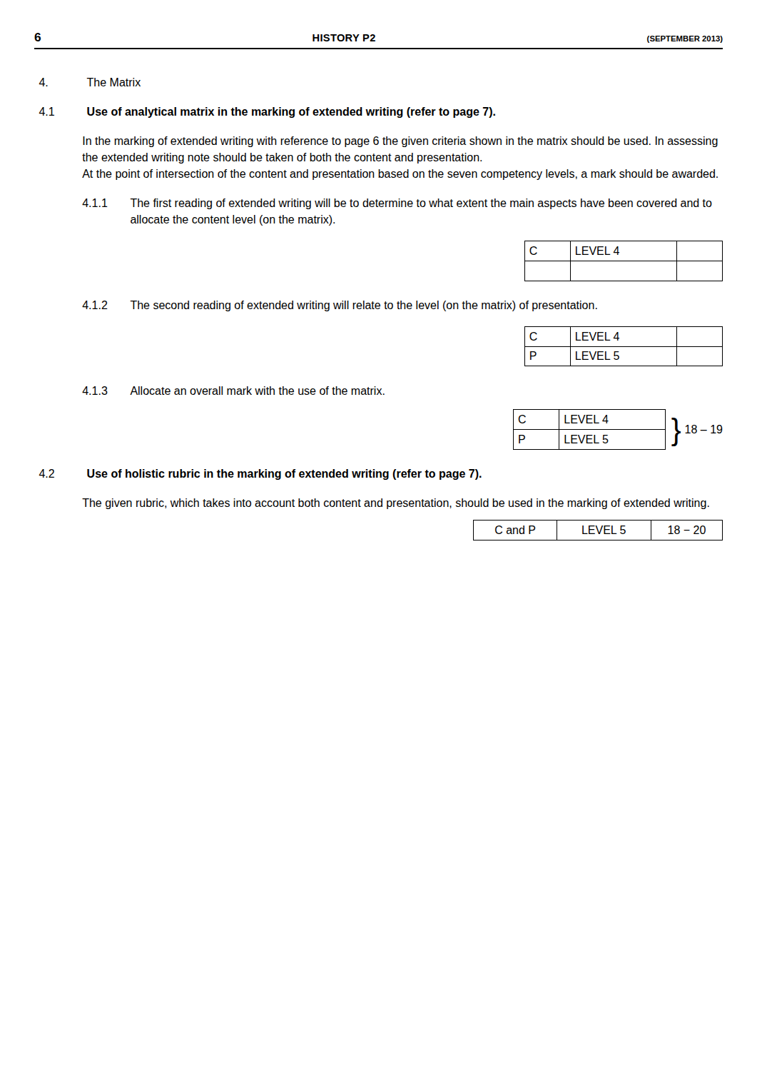6 HISTORY P2 (SEPTEMBER 2013)
4. The Matrix
4.1 Use of analytical matrix in the marking of extended writing (refer to page 7).
In the marking of extended writing with reference to page 6 the given criteria shown in the matrix should be used. In assessing the extended writing note should be taken of both the content and presentation.
At the point of intersection of the content and presentation based on the seven competency levels, a mark should be awarded.
4.1.1 The first reading of extended writing will be to determine to what extent the main aspects have been covered and to allocate the content level (on the matrix).
| C | LEVEL 4 | |
4.1.2 The second reading of extended writing will relate to the level (on the matrix) of presentation.
| C | LEVEL 4 | |
| P | LEVEL 5 | |
4.1.3 Allocate an overall mark with the use of the matrix.
| C | LEVEL 4 |
| P | LEVEL 5 |
} 18 – 19
4.2 Use of holistic rubric in the marking of extended writing (refer to page 7).
The given rubric, which takes into account both content and presentation, should be used in the marking of extended writing.
| C and P | LEVEL 5 | 18 − 20 |